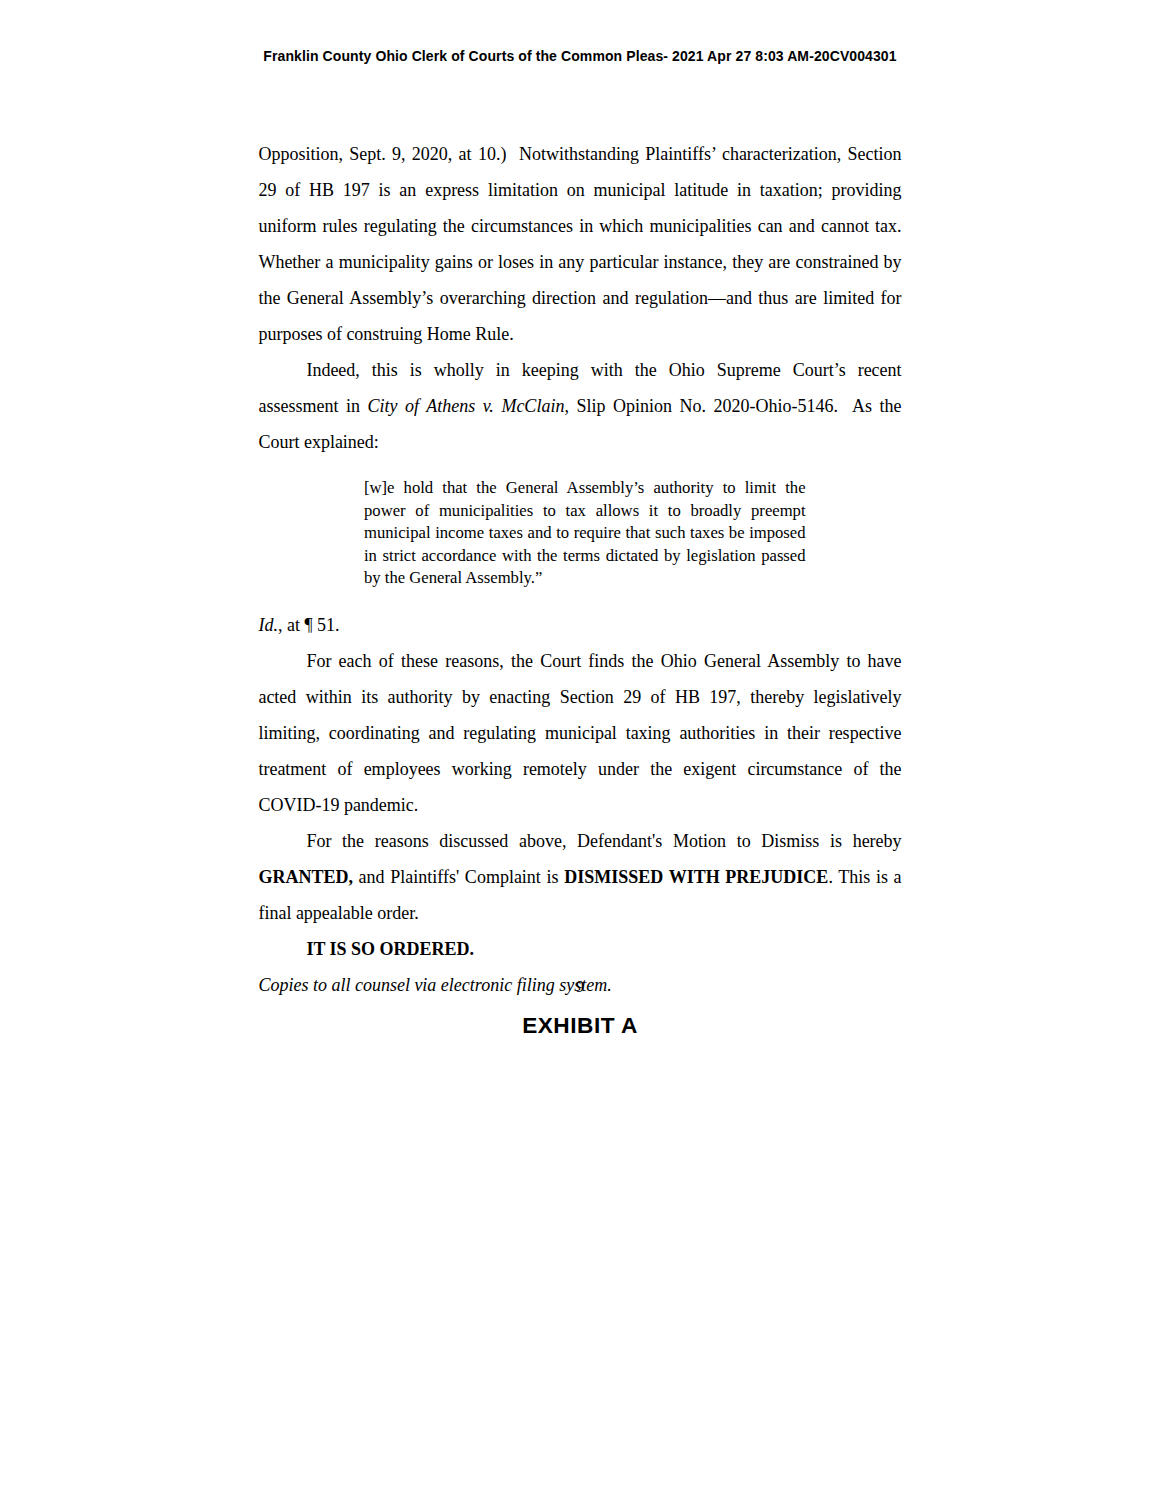Franklin County Ohio Clerk of Courts of the Common Pleas- 2021 Apr 27 8:03 AM-20CV004301
Opposition, Sept. 9, 2020, at 10.) Notwithstanding Plaintiffs’ characterization, Section 29 of HB 197 is an express limitation on municipal latitude in taxation; providing uniform rules regulating the circumstances in which municipalities can and cannot tax. Whether a municipality gains or loses in any particular instance, they are constrained by the General Assembly’s overarching direction and regulation—and thus are limited for purposes of construing Home Rule.
Indeed, this is wholly in keeping with the Ohio Supreme Court’s recent assessment in City of Athens v. McClain, Slip Opinion No. 2020-Ohio-5146. As the Court explained:
[w]e hold that the General Assembly’s authority to limit the power of municipalities to tax allows it to broadly preempt municipal income taxes and to require that such taxes be imposed in strict accordance with the terms dictated by legislation passed by the General Assembly.”
Id., at ¶ 51.
For each of these reasons, the Court finds the Ohio General Assembly to have acted within its authority by enacting Section 29 of HB 197, thereby legislatively limiting, coordinating and regulating municipal taxing authorities in their respective treatment of employees working remotely under the exigent circumstance of the COVID-19 pandemic.
For the reasons discussed above, Defendant's Motion to Dismiss is hereby GRANTED, and Plaintiffs' Complaint is DISMISSED WITH PREJUDICE. This is a final appealable order.
IT IS SO ORDERED.
Copies to all counsel via electronic filing system.
9
EXHIBIT A